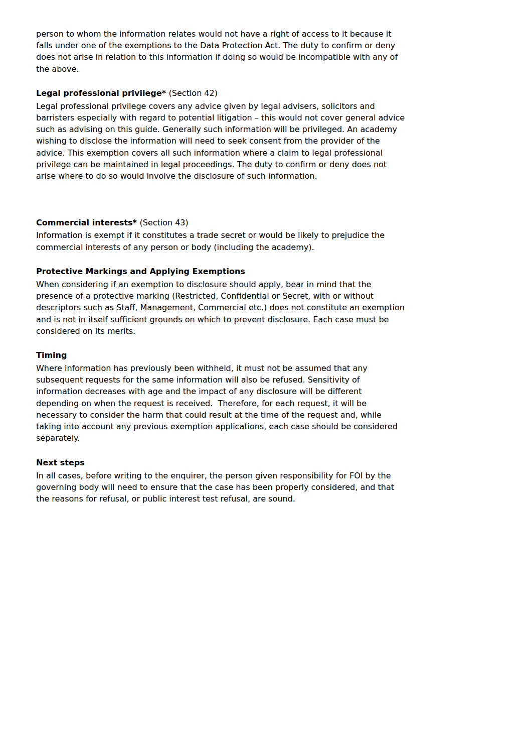person to whom the information relates would not have a right of access to it because it falls under one of the exemptions to the Data Protection Act. The duty to confirm or deny does not arise in relation to this information if doing so would be incompatible with any of the above.
Legal professional privilege* (Section 42)
Legal professional privilege covers any advice given by legal advisers, solicitors and barristers especially with regard to potential litigation – this would not cover general advice such as advising on this guide. Generally such information will be privileged. An academy wishing to disclose the information will need to seek consent from the provider of the advice. This exemption covers all such information where a claim to legal professional privilege can be maintained in legal proceedings. The duty to confirm or deny does not arise where to do so would involve the disclosure of such information.
Commercial interests* (Section 43)
Information is exempt if it constitutes a trade secret or would be likely to prejudice the commercial interests of any person or body (including the academy).
Protective Markings and Applying Exemptions
When considering if an exemption to disclosure should apply, bear in mind that the presence of a protective marking (Restricted, Confidential or Secret, with or without descriptors such as Staff, Management, Commercial etc.) does not constitute an exemption and is not in itself sufficient grounds on which to prevent disclosure. Each case must be considered on its merits.
Timing
Where information has previously been withheld, it must not be assumed that any subsequent requests for the same information will also be refused. Sensitivity of information decreases with age and the impact of any disclosure will be different depending on when the request is received. Therefore, for each request, it will be necessary to consider the harm that could result at the time of the request and, while taking into account any previous exemption applications, each case should be considered separately.
Next steps
In all cases, before writing to the enquirer, the person given responsibility for FOI by the governing body will need to ensure that the case has been properly considered, and that the reasons for refusal, or public interest test refusal, are sound.